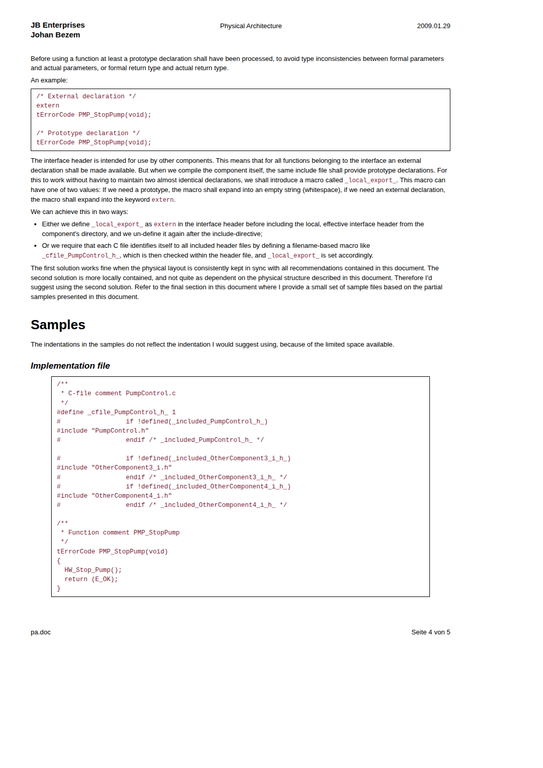JB Enterprises
Johan Bezem
Physical Architecture
2009.01.29
Before using a function at least a prototype declaration shall have been processed, to avoid type inconsistencies between formal parameters and actual parameters, or formal return type and actual return type.
An example:
/* External declaration */ extern tErrorCode PMP_StopPump(void); /* Prototype declaration */ tErrorCode PMP_StopPump(void);
The interface header is intended for use by other components. This means that for all functions belonging to the interface an external declaration shall be made available. But when we compile the component itself, the same include file shall provide prototype declarations. For this to work without having to maintain two almost identical declarations, we shall introduce a macro called _local_export_. This macro can have one of two values: If we need a prototype, the macro shall expand into an empty string (whitespace), if we need an external declaration, the macro shall expand into the keyword extern.
We can achieve this in two ways:
Either we define _local_export_ as extern in the interface header before including the local, effective interface header from the component's directory, and we un-define it again after the include-directive;
Or we require that each C file identifies itself to all included header files by defining a filename-based macro like _cfile_PumpControl_h_, which is then checked within the header file, and _local_export_ is set accordingly.
The first solution works fine when the physical layout is consistently kept in sync with all recommendations contained in this document. The second solution is more locally contained, and not quite as dependent on the physical structure described in this document. Therefore I'd suggest using the second solution. Refer to the final section in this document where I provide a small set of sample files based on the partial samples presented in this document.
Samples
The indentations in the samples do not reflect the indentation I would suggest using, because of the limited space available.
Implementation file
/** * C-file comment PumpControl.c */ #define _cfile_PumpControl_h_ 1 # if !defined(_included_PumpControl_h_) #include "PumpControl.h" # endif /* _included_PumpControl_h_ */ # if !defined(_included_OtherComponent3_i_h_) #include "OtherComponent3_i.h" # endif /* _included_OtherComponent3_i_h_ */ # if !defined(_included_OtherComponent4_i_h_) #include "OtherComponent4_i.h" # endif /* _included_OtherComponent4_i_h_ */ /** * Function comment PMP_StopPump */ tErrorCode PMP_StopPump(void) { HW_Stop_Pump(); return (E_OK); }
pa.doc
Seite 4 von 5